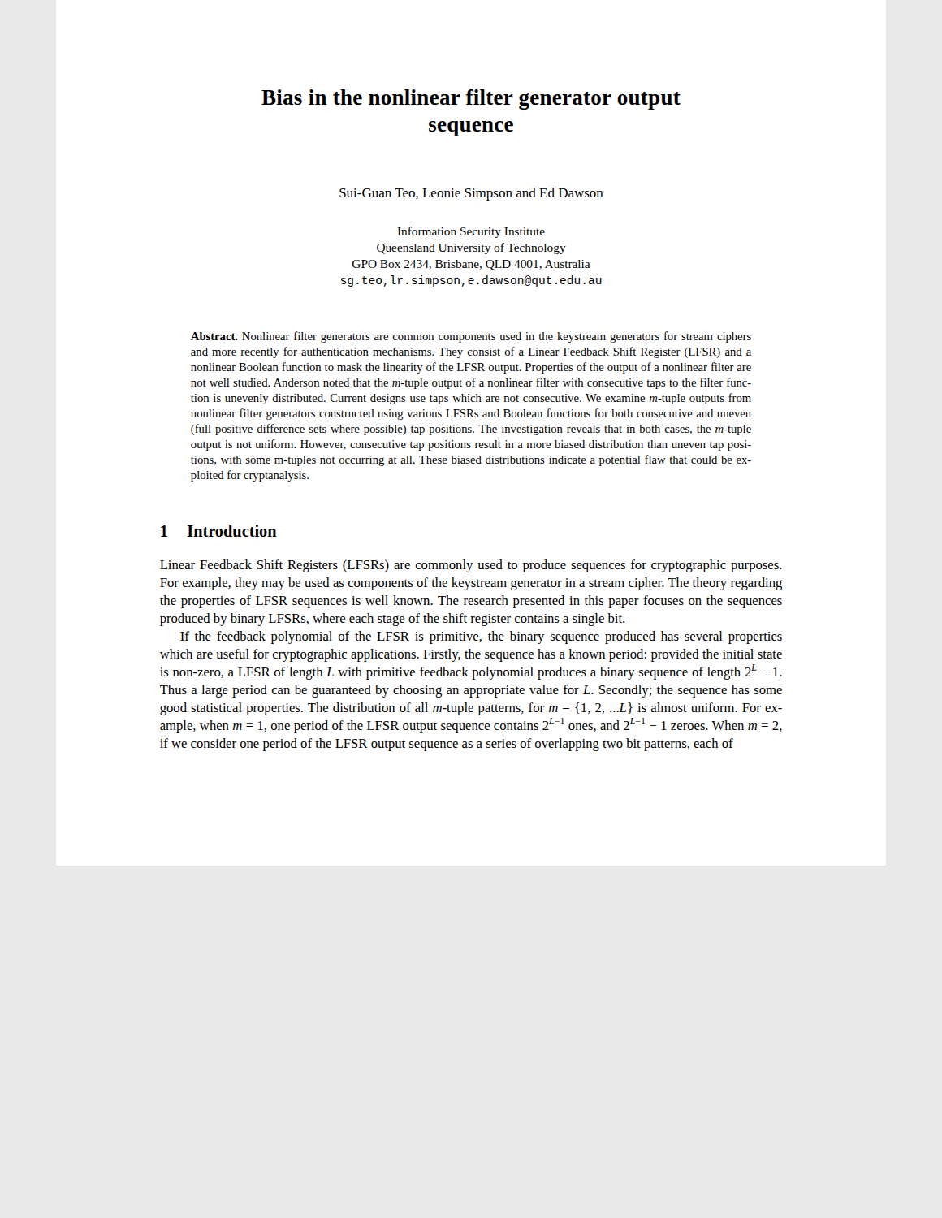Bias in the nonlinear filter generator output
sequence
Sui-Guan Teo, Leonie Simpson and Ed Dawson
Information Security Institute
Queensland University of Technology
GPO Box 2434, Brisbane, QLD 4001, Australia
sg.teo,lr.simpson,e.dawson@qut.edu.au
Abstract. Nonlinear filter generators are common components used in the keystream generators for stream ciphers and more recently for authentication mechanisms. They consist of a Linear Feedback Shift Register (LFSR) and a nonlinear Boolean function to mask the linearity of the LFSR output. Properties of the output of a nonlinear filter are not well studied. Anderson noted that the m-tuple output of a nonlinear filter with consecutive taps to the filter function is unevenly distributed. Current designs use taps which are not consecutive. We examine m-tuple outputs from nonlinear filter generators constructed using various LFSRs and Boolean functions for both consecutive and uneven (full positive difference sets where possible) tap positions. The investigation reveals that in both cases, the m-tuple output is not uniform. However, consecutive tap positions result in a more biased distribution than uneven tap positions, with some m-tuples not occurring at all. These biased distributions indicate a potential flaw that could be exploited for cryptanalysis.
1 Introduction
Linear Feedback Shift Registers (LFSRs) are commonly used to produce sequences for cryptographic purposes. For example, they may be used as components of the keystream generator in a stream cipher. The theory regarding the properties of LFSR sequences is well known. The research presented in this paper focuses on the sequences produced by binary LFSRs, where each stage of the shift register contains a single bit.
If the feedback polynomial of the LFSR is primitive, the binary sequence produced has several properties which are useful for cryptographic applications. Firstly, the sequence has a known period: provided the initial state is non-zero, a LFSR of length L with primitive feedback polynomial produces a binary sequence of length 2L − 1. Thus a large period can be guaranteed by choosing an appropriate value for L. Secondly; the sequence has some good statistical properties. The distribution of all m-tuple patterns, for m = {1, 2, ...L} is almost uniform. For example, when m = 1, one period of the LFSR output sequence contains 2L−1 ones, and 2L−1 − 1 zeroes. When m = 2, if we consider one period of the LFSR output sequence as a series of overlapping two bit patterns, each of